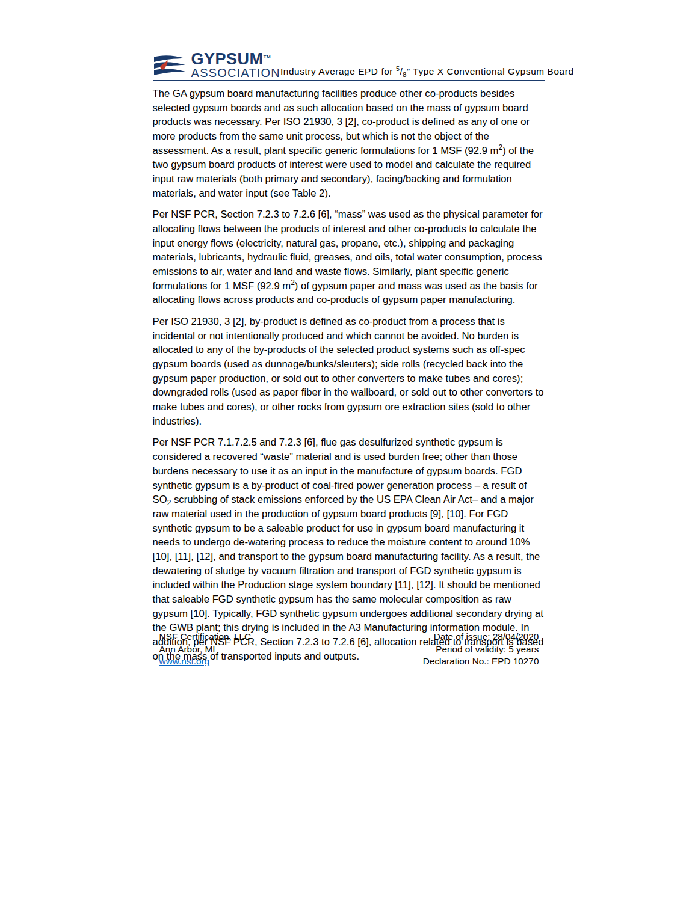GYPSUMTM
ASSOCIATION
Industry Average EPD for 5/8” Type X Conventional Gypsum Board
The GA gypsum board manufacturing facilities produce other co-products besides selected gypsum boards and as such allocation based on the mass of gypsum board products was necessary. Per ISO 21930, 3 [2], co-product is defined as any of one or more products from the same unit process, but which is not the object of the assessment. As a result, plant specific generic formulations for 1 MSF (92.9 m2) of the two gypsum board products of interest were used to model and calculate the required input raw materials (both primary and secondary), facing/backing and formulation materials, and water input (see Table 2).
Per NSF PCR, Section 7.2.3 to 7.2.6 [6], “mass” was used as the physical parameter for allocating flows between the products of interest and other co-products to calculate the input energy flows (electricity, natural gas, propane, etc.), shipping and packaging materials, lubricants, hydraulic fluid, greases, and oils, total water consumption, process emissions to air, water and land and waste flows. Similarly, plant specific generic formulations for 1 MSF (92.9 m2) of gypsum paper and mass was used as the basis for allocating flows across products and co-products of gypsum paper manufacturing.
Per ISO 21930, 3 [2], by-product is defined as co-product from a process that is incidental or not intentionally produced and which cannot be avoided. No burden is allocated to any of the by-products of the selected product systems such as off-spec gypsum boards (used as dunnage/bunks/sleuters); side rolls (recycled back into the gypsum paper production, or sold out to other converters to make tubes and cores); downgraded rolls (used as paper fiber in the wallboard, or sold out to other converters to make tubes and cores), or other rocks from gypsum ore extraction sites (sold to other industries).
Per NSF PCR 7.1.7.2.5 and 7.2.3 [6], flue gas desulfurized synthetic gypsum is considered a recovered “waste” material and is used burden free; other than those burdens necessary to use it as an input in the manufacture of gypsum boards. FGD synthetic gypsum is a by-product of coal-fired power generation process – a result of SO2 scrubbing of stack emissions enforced by the US EPA Clean Air Act– and a major raw material used in the production of gypsum board products [9], [10]. For FGD synthetic gypsum to be a saleable product for use in gypsum board manufacturing it needs to undergo de-watering process to reduce the moisture content to around 10% [10], [11], [12], and transport to the gypsum board manufacturing facility. As a result, the dewatering of sludge by vacuum filtration and transport of FGD synthetic gypsum is included within the Production stage system boundary [11], [12]. It should be mentioned that saleable FGD synthetic gypsum has the same molecular composition as raw gypsum [10]. Typically, FGD synthetic gypsum undergoes additional secondary drying at the GWB plant; this drying is included in the A3 Manufacturing information module. In addition, per NSF PCR, Section 7.2.3 to 7.2.6 [6], allocation related to transport is based on the mass of transported inputs and outputs.
NSF Certification, LLC
Date of issue: 28/04/2020
Ann Arbor, MI
Period of validity: 5 years
www.nsf.org
Declaration No.: EPD 10270